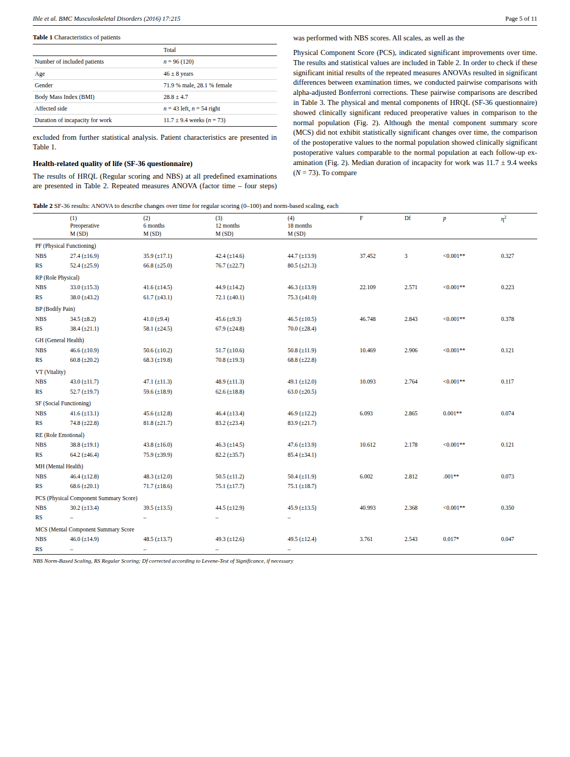Ihle et al. BMC Musculoskeletal Disorders (2016) 17:215
Page 5 of 11
Table 1 Characteristics of patients
| | Total |
| --- | --- |
| Number of included patients | n = 96 (120) |
| Age | 46 ± 8 years |
| Gender | 71.9 % male, 28.1 % female |
| Body Mass Index (BMI) | 28.8 ± 4.7 |
| Affected side | n = 43 left, n = 54 right |
| Duration of incapacity for work | 11.7 ± 9.4 weeks ( n = 73) |
excluded from further statistical analysis. Patient characteristics are presented in Table 1.
Health-related quality of life (SF-36 questionnaire)
The results of HRQL (Regular scoring and NBS) at all predefined examinations are presented in Table 2. Repeated measures ANOVA (factor time – four steps) was performed with NBS scores. All scales, as well as the
Physical Component Score (PCS), indicated significant improvements over time. The results and statistical values are included in Table 2. In order to check if these significant initial results of the repeated measures ANOVAs resulted in significant differences between examination times, we conducted pairwise comparisons with alpha-adjusted Bonferroni corrections. These pairwise comparisons are described in Table 3. The physical and mental components of HRQL (SF-36 questionnaire) showed clinically significant reduced preoperative values in comparison to the normal population (Fig. 2). Although the mental component summary score (MCS) did not exhibit statistically significant changes over time, the comparison of the postoperative values to the normal population showed clinically significant postoperative values comparable to the normal population at each follow-up examination (Fig. 2). Median duration of incapacity for work was 11.7 ± 9.4 weeks (N = 73). To compare
Table 2 SF-36 results: ANOVA to describe changes over time for regular scoring (0–100) and norm-based scaling, each
| | (1) Preoperative M (SD) | (2) 6 months M (SD) | (3) 12 months M (SD) | (4) 18 months M (SD) | F | Df | p | η 2 |
| --- | --- | --- | --- | --- | --- | --- | --- | --- |
| PF (Physical Functioning) |
| NBS | 27.4 (±16.9) | 35.9 (±17.1) | 42.4 (±14.6) | 44.7 (±13.9) | 37.452 | 3 | <0.001** | 0.327 |
| RS | 52.4 (±25.9) | 66.8 (±25.0) | 76.7 (±22.7) | 80.5 (±21.3) | | | | |
| RP (Role Physical) |
| NBS | 33.0 (±15.3) | 41.6 (±14.5) | 44.9 (±14.2) | 46.3 (±13.9) | 22.109 | 2.571 | <0.001** | 0.223 |
| RS | 38.0 (±43.2) | 61.7 (±43.1) | 72.1 (±40.1) | 75.3 (±41.0) | | | | |
| BP (Bodily Pain) |
| NBS | 34.5 (±8.2) | 41.0 (±9.4) | 45.6 (±9.3) | 46.5 (±10.5) | 46.748 | 2.843 | <0.001** | 0.378 |
| RS | 38.4 (±21.1) | 58.1 (±24.5) | 67.9 (±24.8) | 70.0 (±28.4) | | | | |
| GH (General Health) |
| NBS | 46.6 (±10.9) | 50.6 (±10.2) | 51.7 (±10.6) | 50.8 (±11.9) | 10.469 | 2.906 | <0.001** | 0.121 |
| RS | 60.8 (±20.2) | 68.3 (±19.8) | 70.8 (±19.3) | 68.8 (±22.8) | | | | |
| VT (Vitality) |
| NBS | 43.0 (±11.7) | 47.1 (±11.3) | 48.9 (±11.3) | 49.1 (±12.0) | 10.093 | 2.764 | <0.001** | 0.117 |
| RS | 52.7 (±19.7) | 59.6 (±18.9) | 62.6 (±18.8) | 63.0 (±20.5) | | | | |
| SF (Social Functioning) |
| NBS | 41.6 (±13.1) | 45.6 (±12.8) | 46.4 (±13.4) | 46.9 (±12.2) | 6.093 | 2.865 | 0.001** | 0.074 |
| RS | 74.8 (±22.8) | 81.8 (±21.7) | 83.2 (±23.4) | 83.9 (±21.7) | | | | |
| RE (Role Emotional) |
| NBS | 38.8 (±19.1) | 43.8 (±16.0) | 46.3 (±14.5) | 47.6 (±13.9) | 10.612 | 2.178 | <0.001** | 0.121 |
| RS | 64.2 (±46.4) | 75.9 (±39.9) | 82.2 (±35.7) | 85.4 (±34.1) | | | | |
| MH (Mental Health) |
| NBS | 46.4 (±12.8) | 48.3 (±12.0) | 50.5 (±11.2) | 50.4 (±11.9) | 6.002 | 2.812 | .001** | 0.073 |
| RS | 68.6 (±20.1) | 71.7 (±18.6) | 75.1 (±17.7) | 75.1 (±18.7) | | | | |
| PCS (Physical Component Summary Score) |
| NBS | 30.2 (±13.4) | 39.5 (±13.5) | 44.5 (±12.9) | 45.9 (±13.5) | 40.993 | 2.368 | <0.001** | 0.350 |
| RS | – | – | – | – | | | | |
| MCS (Mental Component Summary Score |
| NBS | 46.0 (±14.9) | 48.5 (±13.7) | 49.3 (±12.6) | 49.5 (±12.4) | 3.761 | 2.543 | 0.017* | 0.047 |
| RS | – | – | – | – | | | | |
NBS Norm-Based Scaling, RS Regular Scoring; Df corrected according to Levene-Test of Significance, if necessary